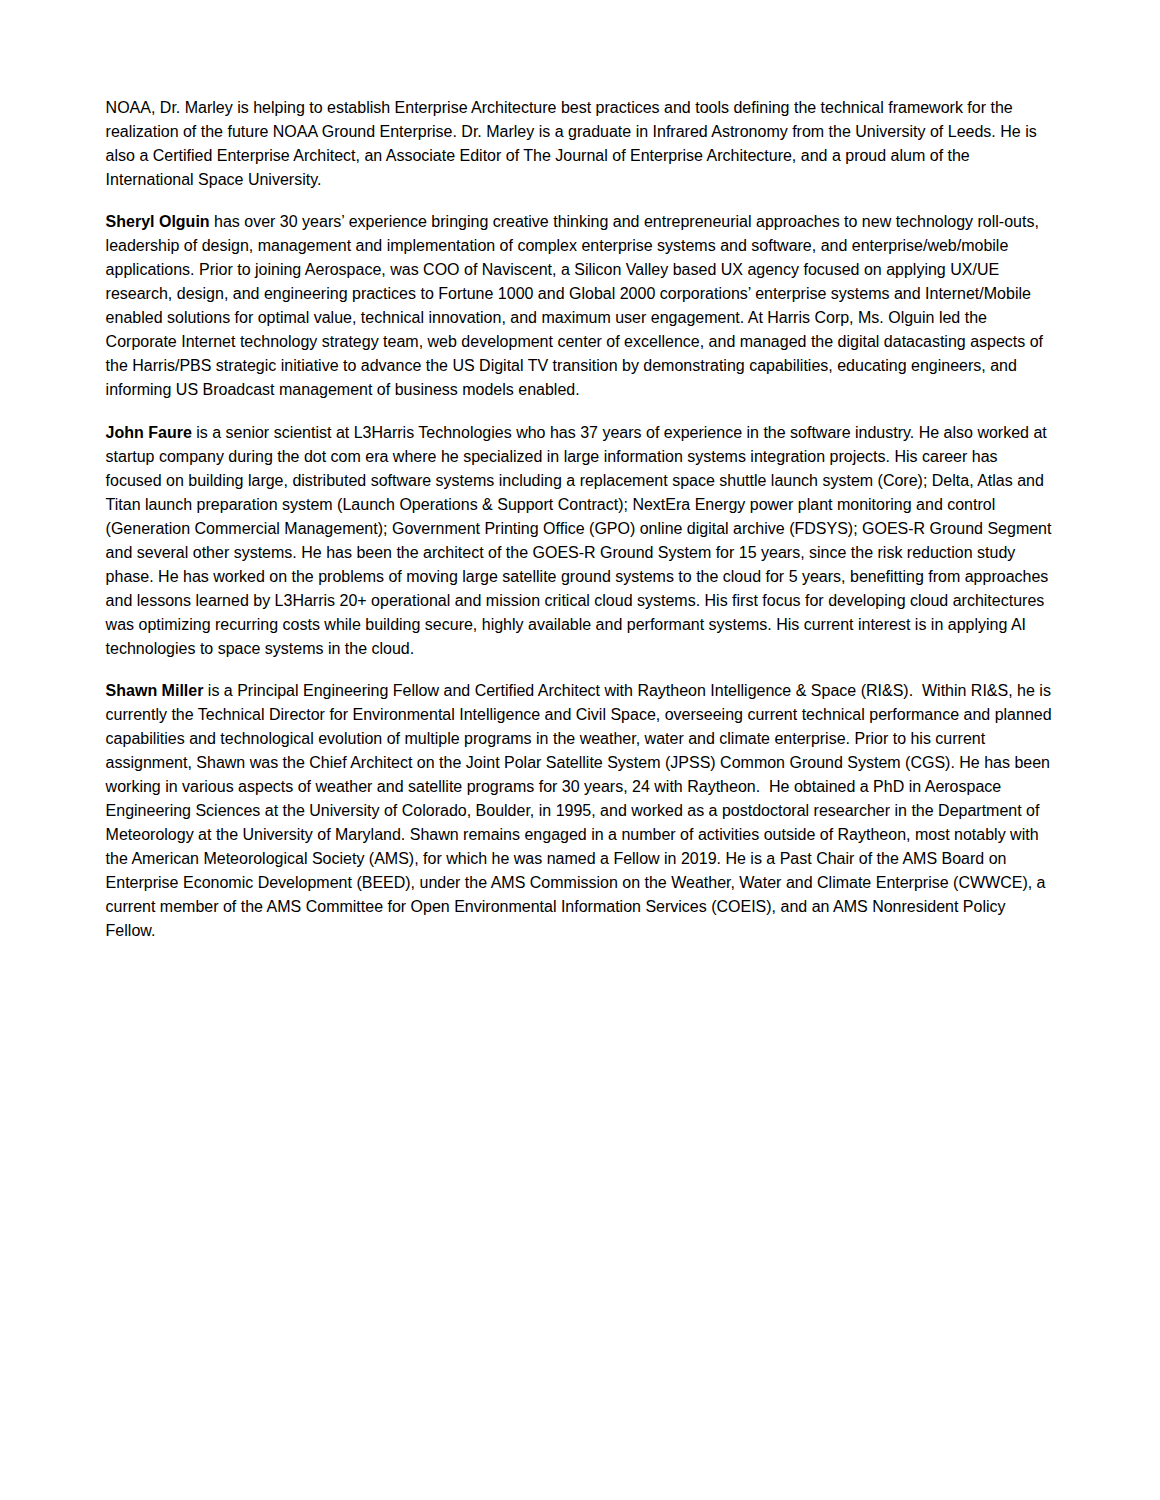NOAA, Dr. Marley is helping to establish Enterprise Architecture best practices and tools defining the technical framework for the realization of the future NOAA Ground Enterprise. Dr. Marley is a graduate in Infrared Astronomy from the University of Leeds. He is also a Certified Enterprise Architect, an Associate Editor of The Journal of Enterprise Architecture, and a proud alum of the International Space University.
Sheryl Olguin has over 30 years’ experience bringing creative thinking and entrepreneurial approaches to new technology roll-outs, leadership of design, management and implementation of complex enterprise systems and software, and enterprise/web/mobile applications. Prior to joining Aerospace, was COO of Naviscent, a Silicon Valley based UX agency focused on applying UX/UE research, design, and engineering practices to Fortune 1000 and Global 2000 corporations’ enterprise systems and Internet/Mobile enabled solutions for optimal value, technical innovation, and maximum user engagement. At Harris Corp, Ms. Olguin led the Corporate Internet technology strategy team, web development center of excellence, and managed the digital datacasting aspects of the Harris/PBS strategic initiative to advance the US Digital TV transition by demonstrating capabilities, educating engineers, and informing US Broadcast management of business models enabled.
John Faure is a senior scientist at L3Harris Technologies who has 37 years of experience in the software industry. He also worked at startup company during the dot com era where he specialized in large information systems integration projects. His career has focused on building large, distributed software systems including a replacement space shuttle launch system (Core); Delta, Atlas and Titan launch preparation system (Launch Operations & Support Contract); NextEra Energy power plant monitoring and control (Generation Commercial Management); Government Printing Office (GPO) online digital archive (FDSYS); GOES-R Ground Segment and several other systems. He has been the architect of the GOES-R Ground System for 15 years, since the risk reduction study phase. He has worked on the problems of moving large satellite ground systems to the cloud for 5 years, benefitting from approaches and lessons learned by L3Harris 20+ operational and mission critical cloud systems. His first focus for developing cloud architectures was optimizing recurring costs while building secure, highly available and performant systems. His current interest is in applying AI technologies to space systems in the cloud.
Shawn Miller is a Principal Engineering Fellow and Certified Architect with Raytheon Intelligence & Space (RI&S). Within RI&S, he is currently the Technical Director for Environmental Intelligence and Civil Space, overseeing current technical performance and planned capabilities and technological evolution of multiple programs in the weather, water and climate enterprise. Prior to his current assignment, Shawn was the Chief Architect on the Joint Polar Satellite System (JPSS) Common Ground System (CGS). He has been working in various aspects of weather and satellite programs for 30 years, 24 with Raytheon. He obtained a PhD in Aerospace Engineering Sciences at the University of Colorado, Boulder, in 1995, and worked as a postdoctoral researcher in the Department of Meteorology at the University of Maryland. Shawn remains engaged in a number of activities outside of Raytheon, most notably with the American Meteorological Society (AMS), for which he was named a Fellow in 2019. He is a Past Chair of the AMS Board on Enterprise Economic Development (BEED), under the AMS Commission on the Weather, Water and Climate Enterprise (CWWCE), a current member of the AMS Committee for Open Environmental Information Services (COEIS), and an AMS Nonresident Policy Fellow.